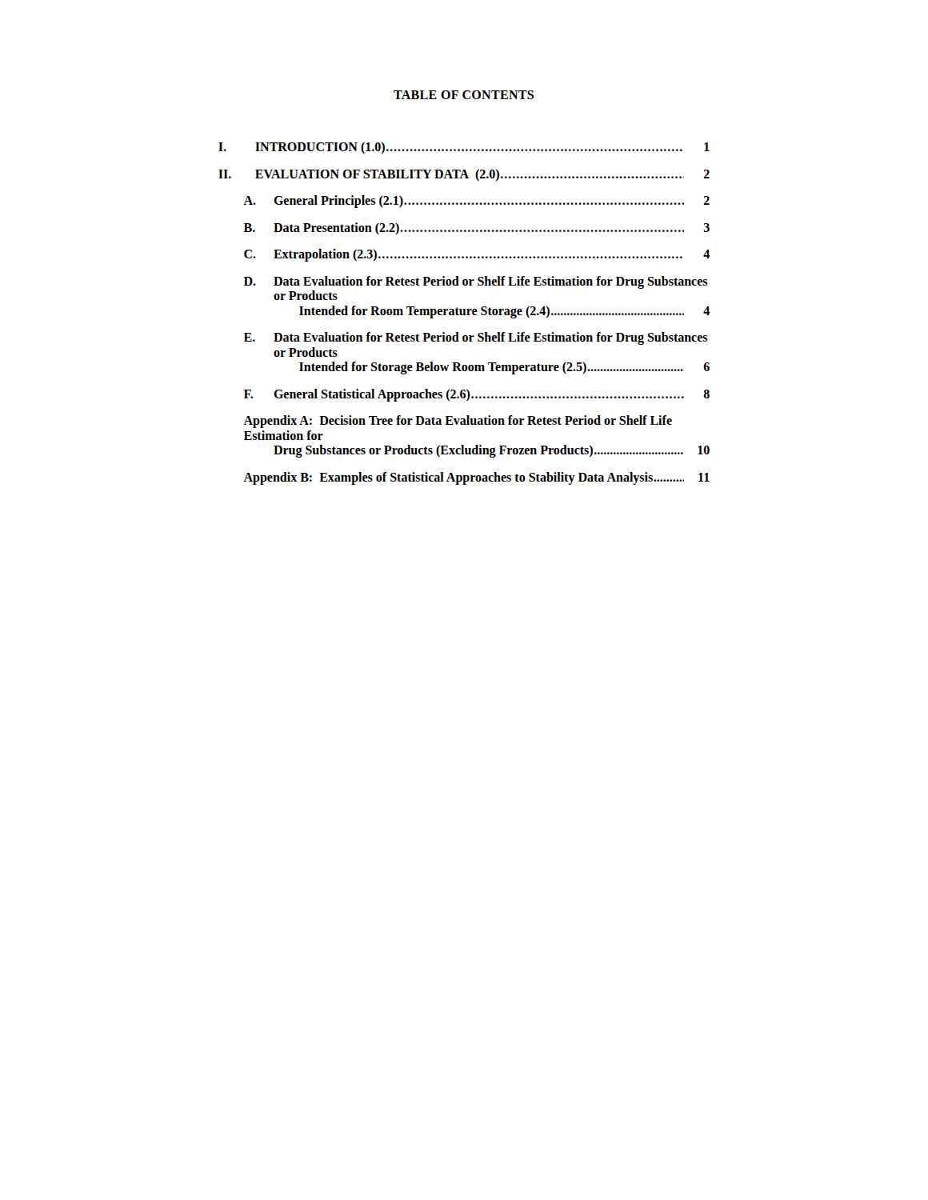TABLE OF CONTENTS
I. INTRODUCTION (1.0)..................................................................................................... 1
II. EVALUATION OF STABILITY DATA (2.0)............................................................... 2
A. General Principles (2.1)............................................................................................................... 2
B. Data Presentation (2.2)................................................................................................................ 3
C. Extrapolation (2.3)....................................................................................................................... 4
D. Data Evaluation for Retest Period or Shelf Life Estimation for Drug Substances or Products
Intended for Room Temperature Storage (2.4)........................................................................... 4
E. Data Evaluation for Retest Period or Shelf Life Estimation for Drug Substances or Products
Intended for Storage Below Room Temperature (2.5).............................................................. 6
F. General Statistical Approaches (2.6)......................................................................................... 8
Appendix A: Decision Tree for Data Evaluation for Retest Period or Shelf Life Estimation for
Drug Substances or Products (Excluding Frozen Products)................................................... 10
Appendix B: Examples of Statistical Approaches to Stability Data Analysis............................... 11